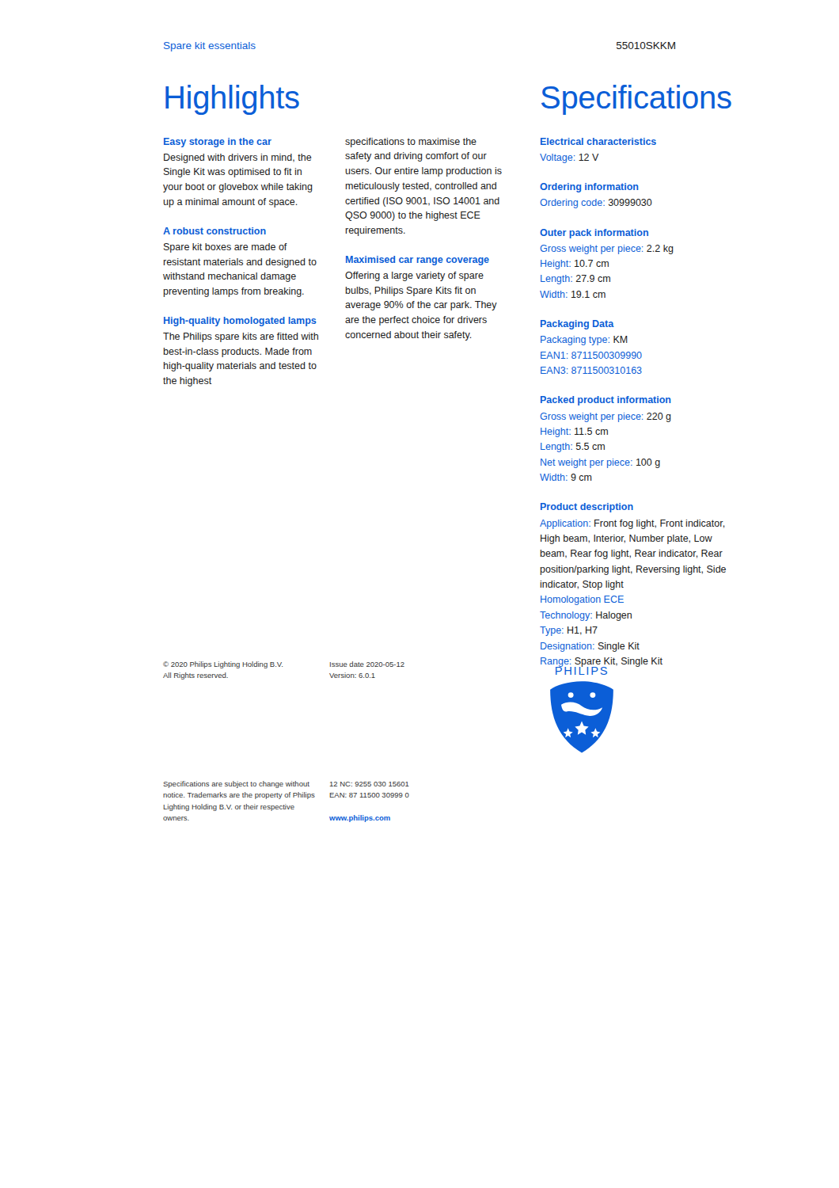Spare kit essentials
55010SKKM
Highlights
Easy storage in the car
Designed with drivers in mind, the Single Kit was optimised to fit in your boot or glovebox while taking up a minimal amount of space.
A robust construction
Spare kit boxes are made of resistant materials and designed to withstand mechanical damage preventing lamps from breaking.
High-quality homologated lamps
The Philips spare kits are fitted with best-in-class products. Made from high-quality materials and tested to the highest
specifications to maximise the safety and driving comfort of our users. Our entire lamp production is meticulously tested, controlled and certified (ISO 9001, ISO 14001 and QSO 9000) to the highest ECE requirements.
Maximised car range coverage
Offering a large variety of spare bulbs, Philips Spare Kits fit on average 90% of the car park. They are the perfect choice for drivers concerned about their safety.
Specifications
Electrical characteristics
Voltage: 12 V
Ordering information
Ordering code: 30999030
Outer pack information
Gross weight per piece: 2.2 kg
Height: 10.7 cm
Length: 27.9 cm
Width: 19.1 cm
Packaging Data
Packaging type: KM
EAN1: 8711500309990
EAN3: 8711500310163
Packed product information
Gross weight per piece: 220 g
Height: 11.5 cm
Length: 5.5 cm
Net weight per piece: 100 g
Width: 9 cm
Product description
Application: Front fog light, Front indicator, High beam, Interior, Number plate, Low beam, Rear fog light, Rear indicator, Rear position/parking light, Reversing light, Side indicator, Stop light
Homologation ECE
Technology: Halogen
Type: H1, H7
Designation: Single Kit
Range: Spare Kit, Single Kit
© 2020 Philips Lighting Holding B.V.
All Rights reserved.
Issue date 2020-05-12
Version: 6.0.1
PHILIPS
Specifications are subject to change without notice. Trademarks are the property of Philips Lighting Holding B.V. or their respective owners.
12 NC: 9255 030 15601
EAN: 87 11500 30999 0
www.philips.com